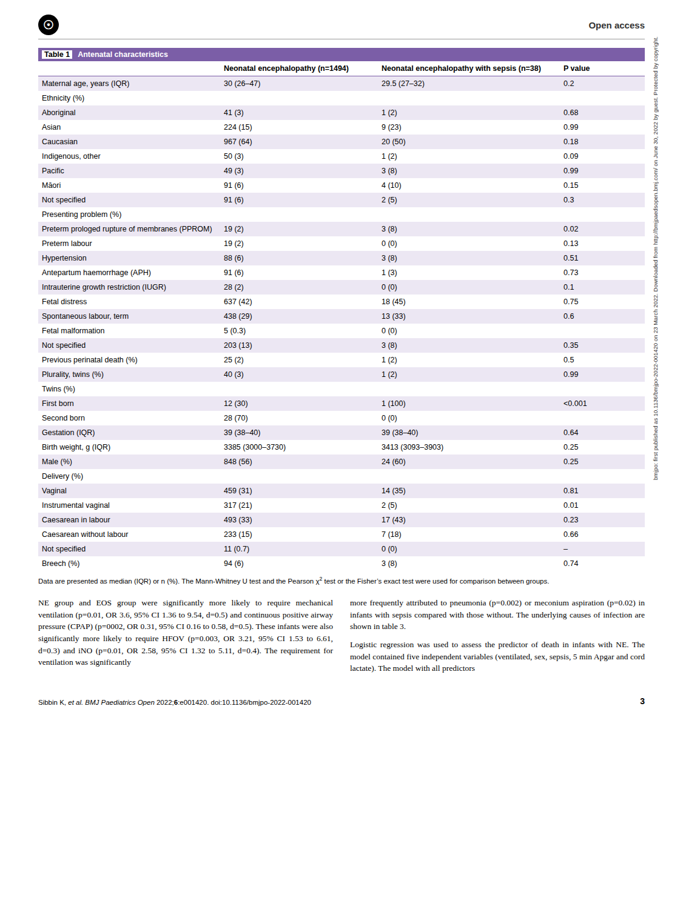bmjpo: first published as 10.1136/bmjpo-2022-001420 on 23 March 2022. Downloaded from http://bmjpaedsopen.bmj.com/ on June 30, 2022 by guest. Protected by copyright.
☉
Open access
Table 1 Antenatal characteristics
| | Neonatal encephalopathy (n=1494) | Neonatal encephalopathy with sepsis (n=38) | P value |
| --- | --- | --- | --- |
| Maternal age, years (IQR) | 30 (26–47) | 29.5 (27–32) | 0.2 |
| Ethnicity (%) | | | |
| Aboriginal | 41 (3) | 1 (2) | 0.68 |
| Asian | 224 (15) | 9 (23) | 0.99 |
| Caucasian | 967 (64) | 20 (50) | 0.18 |
| Indigenous, other | 50 (3) | 1 (2) | 0.09 |
| Pacific | 49 (3) | 3 (8) | 0.99 |
| Māori | 91 (6) | 4 (10) | 0.15 |
| Not specified | 91 (6) | 2 (5) | 0.3 |
| Presenting problem (%) | | | |
| Preterm prologed rupture of membranes (PPROM) | 19 (2) | 3 (8) | 0.02 |
| Preterm labour | 19 (2) | 0 (0) | 0.13 |
| Hypertension | 88 (6) | 3 (8) | 0.51 |
| Antepartum haemorrhage (APH) | 91 (6) | 1 (3) | 0.73 |
| Intrauterine growth restriction (IUGR) | 28 (2) | 0 (0) | 0.1 |
| Fetal distress | 637 (42) | 18 (45) | 0.75 |
| Spontaneous labour, term | 438 (29) | 13 (33) | 0.6 |
| Fetal malformation | 5 (0.3) | 0 (0) | |
| Not specified | 203 (13) | 3 (8) | 0.35 |
| Previous perinatal death (%) | 25 (2) | 1 (2) | 0.5 |
| Plurality, twins (%) | 40 (3) | 1 (2) | 0.99 |
| Twins (%) | | | |
| First born | 12 (30) | 1 (100) | <0.001 |
| Second born | 28 (70) | 0 (0) | |
| Gestation (IQR) | 39 (38–40) | 39 (38–40) | 0.64 |
| Birth weight, g (IQR) | 3385 (3000–3730) | 3413 (3093–3903) | 0.25 |
| Male (%) | 848 (56) | 24 (60) | 0.25 |
| Delivery (%) | | | |
| Vaginal | 459 (31) | 14 (35) | 0.81 |
| Instrumental vaginal | 317 (21) | 2 (5) | 0.01 |
| Caesarean in labour | 493 (33) | 17 (43) | 0.23 |
| Caesarean without labour | 233 (15) | 7 (18) | 0.66 |
| Not specified | 11 (0.7) | 0 (0) | – |
| Breech (%) | 94 (6) | 3 (8) | 0.74 |
Data are presented as median (IQR) or n (%). The Mann-Whitney U test and the Pearson χ2 test or the Fisher’s exact test were used for comparison between groups.
NE group and EOS group were significantly more likely to require mechanical ventilation (p=0.01, OR 3.6, 95% CI 1.36 to 9.54, d=0.5) and continuous positive airway pressure (CPAP) (p=0002, OR 0.31, 95% CI 0.16 to 0.58, d=0.5). These infants were also significantly more likely to require HFOV (p=0.003, OR 3.21, 95% CI 1.53 to 6.61, d=0.3) and iNO (p=0.01, OR 2.58, 95% CI 1.32 to 5.11, d=0.4). The requirement for ventilation was significantly
more frequently attributed to pneumonia (p=0.002) or meconium aspiration (p=0.02) in infants with sepsis compared with those without. The underlying causes of infection are shown in table 3.
Logistic regression was used to assess the predictor of death in infants with NE. The model contained five independent variables (ventilated, sex, sepsis, 5 min Apgar and cord lactate). The model with all predictors
Sibbin K, et al. BMJ Paediatrics Open 2022;6:e001420. doi:10.1136/bmjpo-2022-001420
3